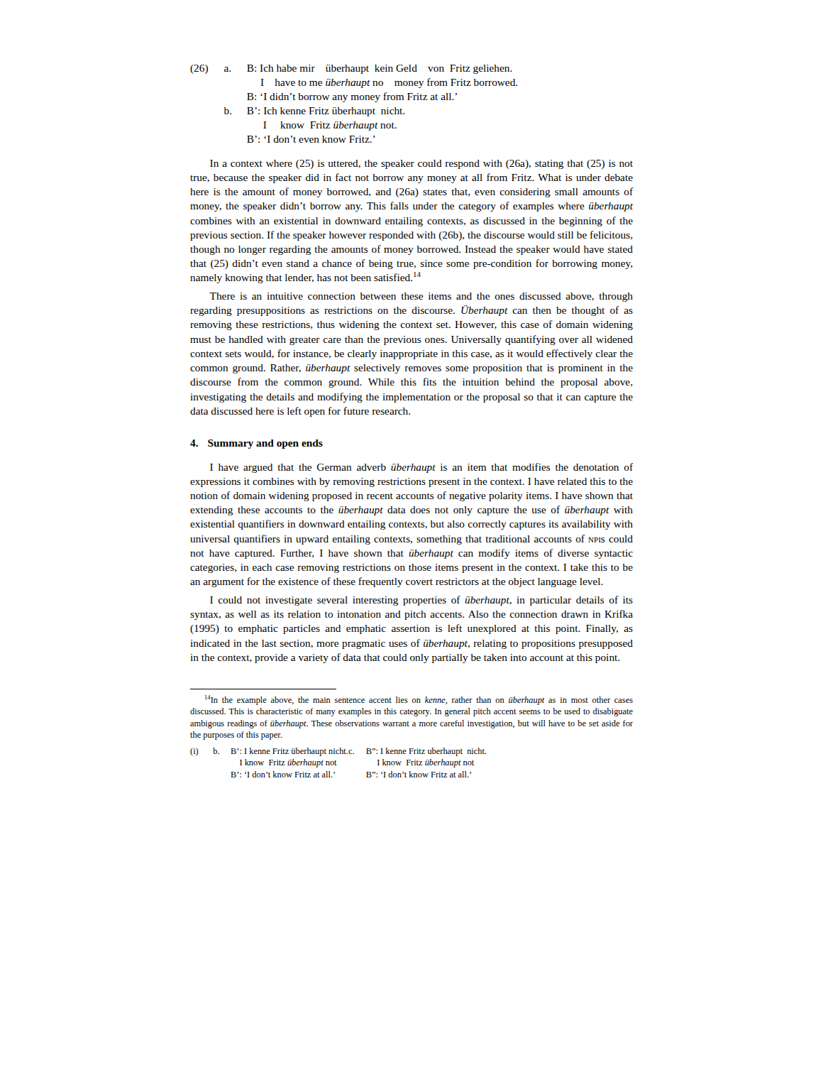| (26) | a. | B: Ich habe mir überhaupt kein Geld von Fritz geliehen. I have to me überhaupt no money from Fritz borrowed. B: ‘I didn’t borrow any money from Fritz at all.’ |
| | b. | B’: Ich kenne Fritz überhaupt nicht. I know Fritz überhaupt not. B’: ‘I don’t even know Fritz.’ |
In a context where (25) is uttered, the speaker could respond with (26a), stating that (25) is not true, because the speaker did in fact not borrow any money at all from Fritz. What is under debate here is the amount of money borrowed, and (26a) states that, even considering small amounts of money, the speaker didn’t borrow any. This falls under the category of examples where überhaupt combines with an existential in downward entailing contexts, as discussed in the beginning of the previous section. If the speaker however responded with (26b), the discourse would still be felicitous, though no longer regarding the amounts of money borrowed. Instead the speaker would have stated that (25) didn’t even stand a chance of being true, since some pre-condition for borrowing money, namely knowing that lender, has not been satisfied.14
There is an intuitive connection between these items and the ones discussed above, through regarding presuppositions as restrictions on the discourse. Überhaupt can then be thought of as removing these restrictions, thus widening the context set. However, this case of domain widening must be handled with greater care than the previous ones. Universally quantifying over all widened context sets would, for instance, be clearly inappropriate in this case, as it would effectively clear the common ground. Rather, überhaupt selectively removes some proposition that is prominent in the discourse from the common ground. While this fits the intuition behind the proposal above, investigating the details and modifying the implementation or the proposal so that it can capture the data discussed here is left open for future research.
4. Summary and open ends
I have argued that the German adverb überhaupt is an item that modifies the denotation of expressions it combines with by removing restrictions present in the context. I have related this to the notion of domain widening proposed in recent accounts of negative polarity items. I have shown that extending these accounts to the überhaupt data does not only capture the use of überhaupt with existential quantifiers in downward entailing contexts, but also correctly captures its availability with universal quantifiers in upward entailing contexts, something that traditional accounts of npis could not have captured. Further, I have shown that überhaupt can modify items of diverse syntactic categories, in each case removing restrictions on those items present in the context. I take this to be an argument for the existence of these frequently covert restrictors at the object language level.
I could not investigate several interesting properties of überhaupt, in particular details of its syntax, as well as its relation to intonation and pitch accents. Also the connection drawn in Krifka (1995) to emphatic particles and emphatic assertion is left unexplored at this point. Finally, as indicated in the last section, more pragmatic uses of überhaupt, relating to propositions presupposed in the context, provide a variety of data that could only partially be taken into account at this point.
14In the example above, the main sentence accent lies on kenne, rather than on überhaupt as in most other cases discussed. This is characteristic of many examples in this category. In general pitch accent seems to be used to disabiguate ambigous readings of überhaupt. These observations warrant a more careful investigation, but will have to be set aside for the purposes of this paper.
| (i) | b. | B’: I kenne Fritz überhaupt nicht. I know Fritz überhaupt not B’: ‘I don’t know Fritz at all.’ | c. | B”: I kenne Fritz uberhaupt nicht. I know Fritz überhaupt not B”: ‘I don’t know Fritz at all.’ |